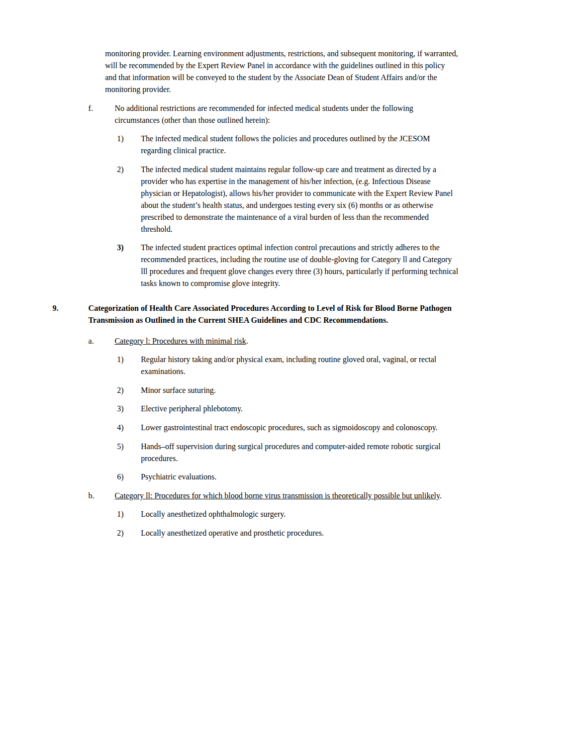monitoring provider. Learning environment adjustments, restrictions, and subsequent monitoring, if warranted, will be recommended by the Expert Review Panel in accordance with the guidelines outlined in this policy and that information will be conveyed to the student by the Associate Dean of Student Affairs and/or the monitoring provider.
f.
No additional restrictions are recommended for infected medical students under the following circumstances (other than those outlined herein):
1)
The infected medical student follows the policies and procedures outlined by the JCESOM regarding clinical practice.
2)
The infected medical student maintains regular follow-up care and treatment as directed by a provider who has expertise in the management of his/her infection, (e.g. Infectious Disease physician or Hepatologist), allows his/her provider to communicate with the Expert Review Panel about the student’s health status, and undergoes testing every six (6) months or as otherwise prescribed to demonstrate the maintenance of a viral burden of less than the recommended threshold.
3)
The infected student practices optimal infection control precautions and strictly adheres to the recommended practices, including the routine use of double-gloving for Category ll and Category lll procedures and frequent glove changes every three (3) hours, particularly if performing technical tasks known to compromise glove integrity.
9.
Categorization of Health Care Associated Procedures According to Level of Risk for Blood Borne Pathogen Transmission as Outlined in the Current SHEA Guidelines and CDC Recommendations.
a.
Category l: Procedures with minimal risk.
1)
Regular history taking and/or physical exam, including routine gloved oral, vaginal, or rectal examinations.
2)
Minor surface suturing.
3)
Elective peripheral phlebotomy.
4)
Lower gastrointestinal tract endoscopic procedures, such as sigmoidoscopy and colonoscopy.
5)
Hands–off supervision during surgical procedures and computer-aided remote robotic surgical procedures.
6)
Psychiatric evaluations.
b.
Category ll: Procedures for which blood borne virus transmission is theoretically possible but unlikely.
1)
Locally anesthetized ophthalmologic surgery.
2)
Locally anesthetized operative and prosthetic procedures.